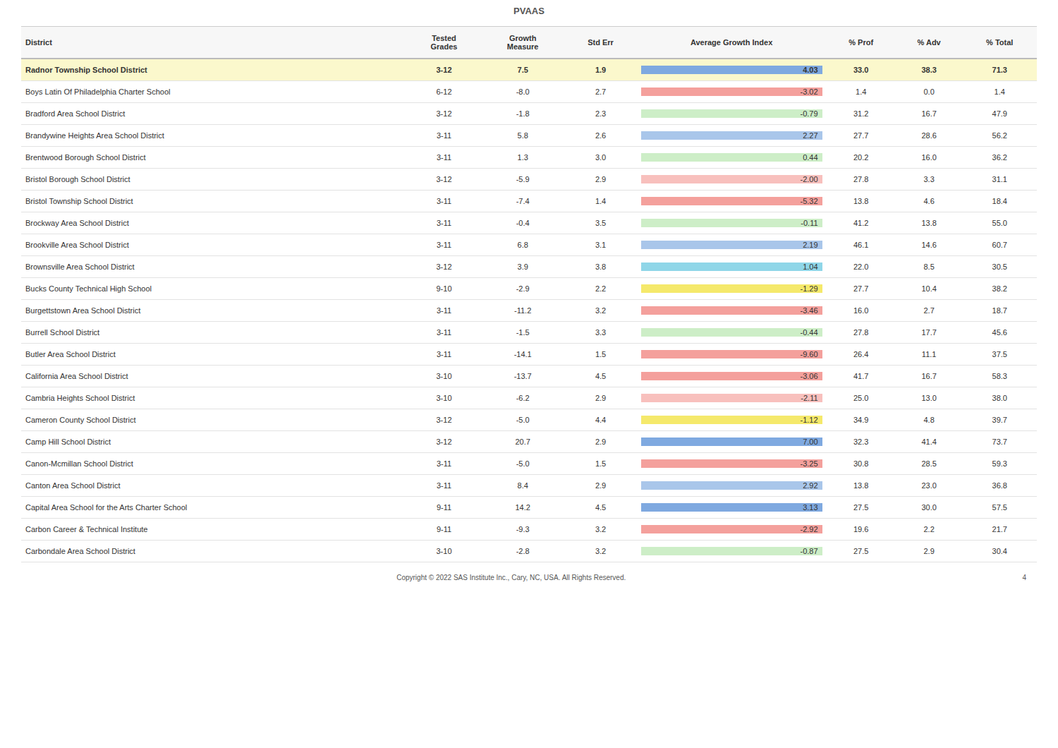PVAAS
| District | Tested Grades | Growth Measure | Std Err | Average Growth Index | % Prof | % Adv | % Total |
| --- | --- | --- | --- | --- | --- | --- | --- |
| Radnor Township School District | 3-12 | 7.5 | 1.9 | 4.03 | 33.0 | 38.3 | 71.3 |
| Boys Latin Of Philadelphia Charter School | 6-12 | -8.0 | 2.7 | -3.02 | 1.4 | 0.0 | 1.4 |
| Bradford Area School District | 3-12 | -1.8 | 2.3 | -0.79 | 31.2 | 16.7 | 47.9 |
| Brandywine Heights Area School District | 3-11 | 5.8 | 2.6 | 2.27 | 27.7 | 28.6 | 56.2 |
| Brentwood Borough School District | 3-11 | 1.3 | 3.0 | 0.44 | 20.2 | 16.0 | 36.2 |
| Bristol Borough School District | 3-12 | -5.9 | 2.9 | -2.00 | 27.8 | 3.3 | 31.1 |
| Bristol Township School District | 3-11 | -7.4 | 1.4 | -5.32 | 13.8 | 4.6 | 18.4 |
| Brockway Area School District | 3-11 | -0.4 | 3.5 | -0.11 | 41.2 | 13.8 | 55.0 |
| Brookville Area School District | 3-11 | 6.8 | 3.1 | 2.19 | 46.1 | 14.6 | 60.7 |
| Brownsville Area School District | 3-12 | 3.9 | 3.8 | 1.04 | 22.0 | 8.5 | 30.5 |
| Bucks County Technical High School | 9-10 | -2.9 | 2.2 | -1.29 | 27.7 | 10.4 | 38.2 |
| Burgettstown Area School District | 3-11 | -11.2 | 3.2 | -3.46 | 16.0 | 2.7 | 18.7 |
| Burrell School District | 3-11 | -1.5 | 3.3 | -0.44 | 27.8 | 17.7 | 45.6 |
| Butler Area School District | 3-11 | -14.1 | 1.5 | -9.60 | 26.4 | 11.1 | 37.5 |
| California Area School District | 3-10 | -13.7 | 4.5 | -3.06 | 41.7 | 16.7 | 58.3 |
| Cambria Heights School District | 3-10 | -6.2 | 2.9 | -2.11 | 25.0 | 13.0 | 38.0 |
| Cameron County School District | 3-12 | -5.0 | 4.4 | -1.12 | 34.9 | 4.8 | 39.7 |
| Camp Hill School District | 3-12 | 20.7 | 2.9 | 7.00 | 32.3 | 41.4 | 73.7 |
| Canon-Mcmillan School District | 3-11 | -5.0 | 1.5 | -3.25 | 30.8 | 28.5 | 59.3 |
| Canton Area School District | 3-11 | 8.4 | 2.9 | 2.92 | 13.8 | 23.0 | 36.8 |
| Capital Area School for the Arts Charter School | 9-11 | 14.2 | 4.5 | 3.13 | 27.5 | 30.0 | 57.5 |
| Carbon Career & Technical Institute | 9-11 | -9.3 | 3.2 | -2.92 | 19.6 | 2.2 | 21.7 |
| Carbondale Area School District | 3-10 | -2.8 | 3.2 | -0.87 | 27.5 | 2.9 | 30.4 |
Copyright © 2022 SAS Institute Inc., Cary, NC, USA. All Rights Reserved. 4